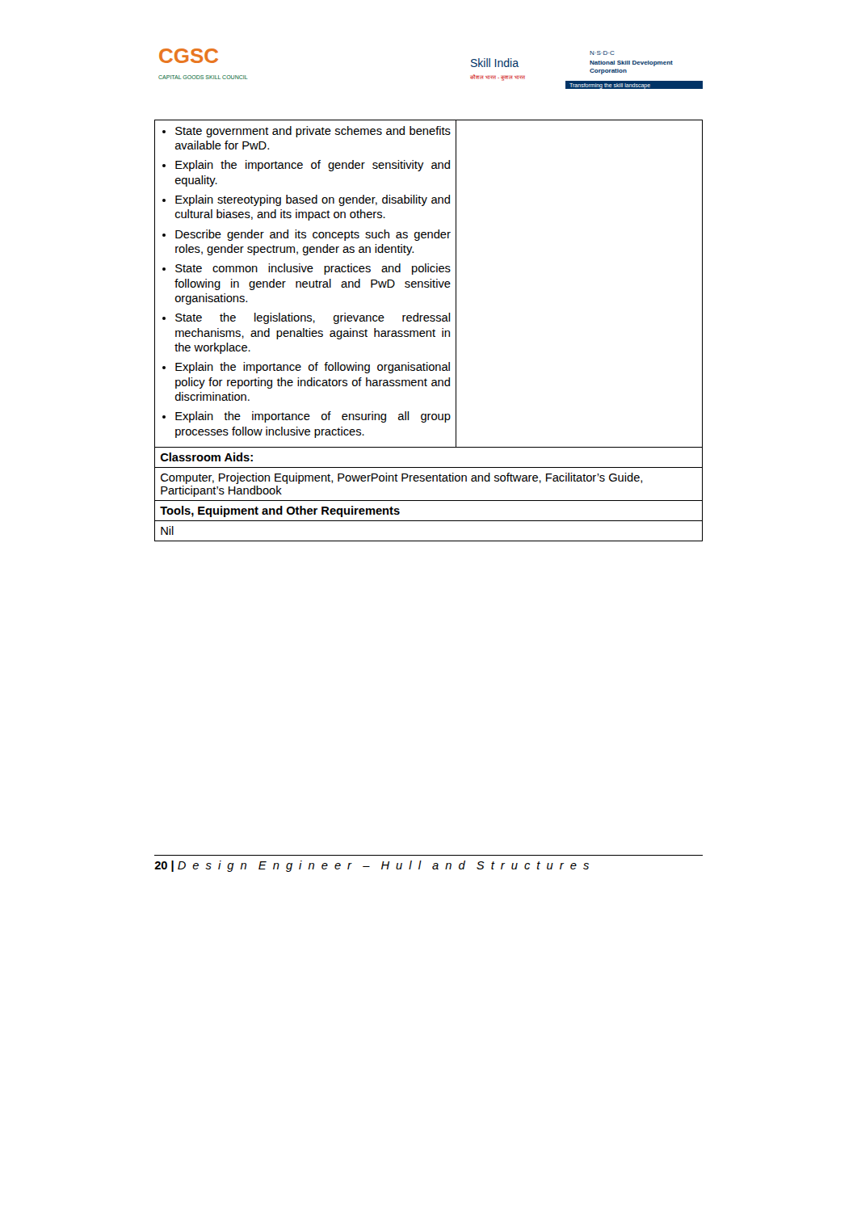| State government and private schemes and benefits available for PwD. Explain the importance of gender sensitivity and equality. Explain stereotyping based on gender, disability and cultural biases, and its impact on others. Describe gender and its concepts such as gender roles, gender spectrum, gender as an identity. State common inclusive practices and policies following in gender neutral and PwD sensitive organisations. State the legislations, grievance redressal mechanisms, and penalties against harassment in the workplace. Explain the importance of following organisational policy for reporting the indicators of harassment and discrimination. Explain the importance of ensuring all group processes follow inclusive practices. | |
| Classroom Aids: |
| Computer, Projection Equipment, PowerPoint Presentation and software, Facilitator’s Guide, Participant’s Handbook |
| Tools, Equipment and Other Requirements |
| Nil |
20 | D e s i g n E n g i n e e r – H u l l a n d S t r u c t u r e s